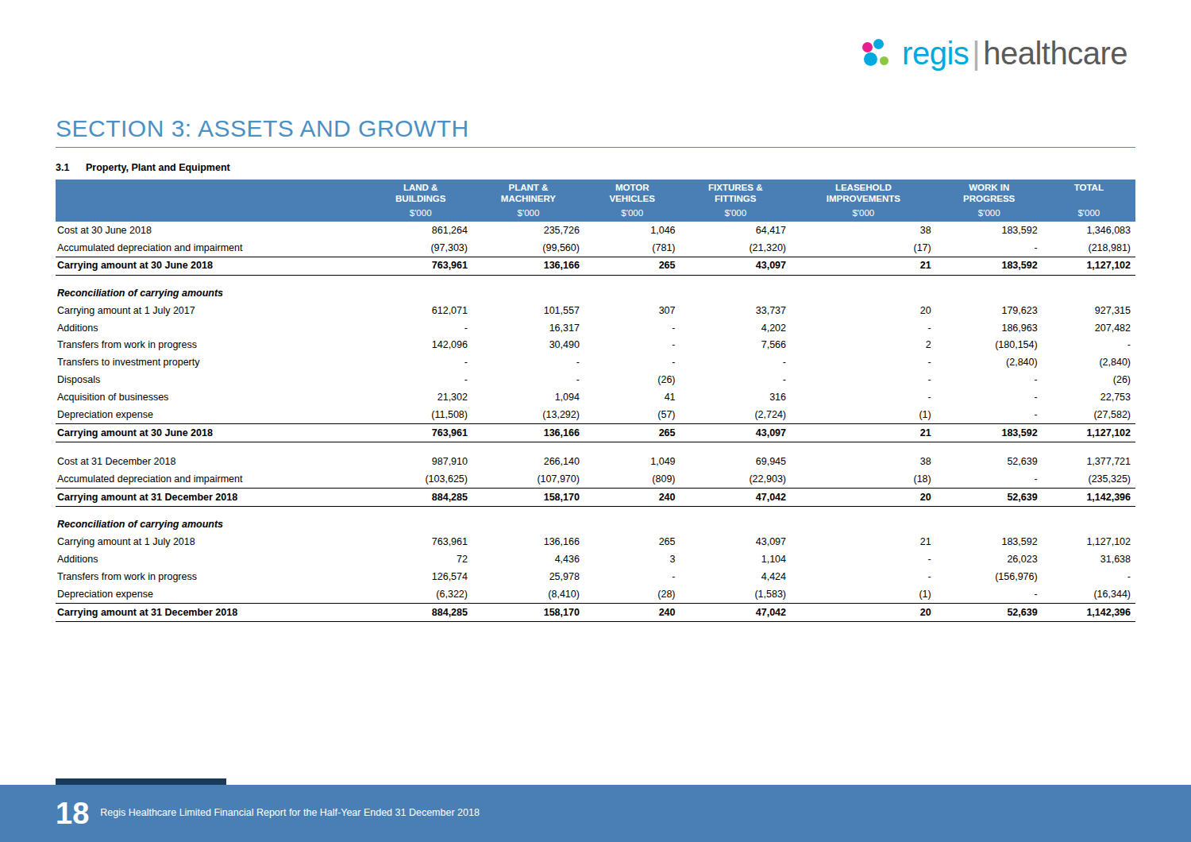regis|healthcare
SECTION 3: ASSETS AND GROWTH
3.1 Property, Plant and Equipment
| | LAND & BUILDINGS | PLANT & MACHINERY | MOTOR VEHICLES | FIXTURES & FITTINGS | LEASEHOLD IMPROVEMENTS | WORK IN PROGRESS | TOTAL |
| --- | --- | --- | --- | --- | --- | --- | --- |
| | $'000 | $'000 | $'000 | $'000 | $'000 | $'000 | $'000 |
| Cost at 30 June 2018 | 861,264 | 235,726 | 1,046 | 64,417 | 38 | 183,592 | 1,346,083 |
| Accumulated depreciation and impairment | (97,303) | (99,560) | (781) | (21,320) | (17) | - | (218,981) |
| Carrying amount at 30 June 2018 | 763,961 | 136,166 | 265 | 43,097 | 21 | 183,592 | 1,127,102 |
| Reconciliation of carrying amounts | | | | | | | |
| Carrying amount at 1 July 2017 | 612,071 | 101,557 | 307 | 33,737 | 20 | 179,623 | 927,315 |
| Additions | - | 16,317 | - | 4,202 | - | 186,963 | 207,482 |
| Transfers from work in progress | 142,096 | 30,490 | - | 7,566 | 2 | (180,154) | - |
| Transfers to investment property | - | - | - | - | - | (2,840) | (2,840) |
| Disposals | - | - | (26) | - | - | - | (26) |
| Acquisition of businesses | 21,302 | 1,094 | 41 | 316 | - | - | 22,753 |
| Depreciation expense | (11,508) | (13,292) | (57) | (2,724) | (1) | - | (27,582) |
| Carrying amount at 30 June 2018 | 763,961 | 136,166 | 265 | 43,097 | 21 | 183,592 | 1,127,102 |
| Cost at 31 December 2018 | 987,910 | 266,140 | 1,049 | 69,945 | 38 | 52,639 | 1,377,721 |
| Accumulated depreciation and impairment | (103,625) | (107,970) | (809) | (22,903) | (18) | - | (235,325) |
| Carrying amount at 31 December 2018 | 884,285 | 158,170 | 240 | 47,042 | 20 | 52,639 | 1,142,396 |
| Reconciliation of carrying amounts | | | | | | | |
| Carrying amount at 1 July 2018 | 763,961 | 136,166 | 265 | 43,097 | 21 | 183,592 | 1,127,102 |
| Additions | 72 | 4,436 | 3 | 1,104 | - | 26,023 | 31,638 |
| Transfers from work in progress | 126,574 | 25,978 | - | 4,424 | - | (156,976) | - |
| Depreciation expense | (6,322) | (8,410) | (28) | (1,583) | (1) | - | (16,344) |
| Carrying amount at 31 December 2018 | 884,285 | 158,170 | 240 | 47,042 | 20 | 52,639 | 1,142,396 |
18
Regis Healthcare Limited Financial Report for the Half-Year Ended 31 December 2018